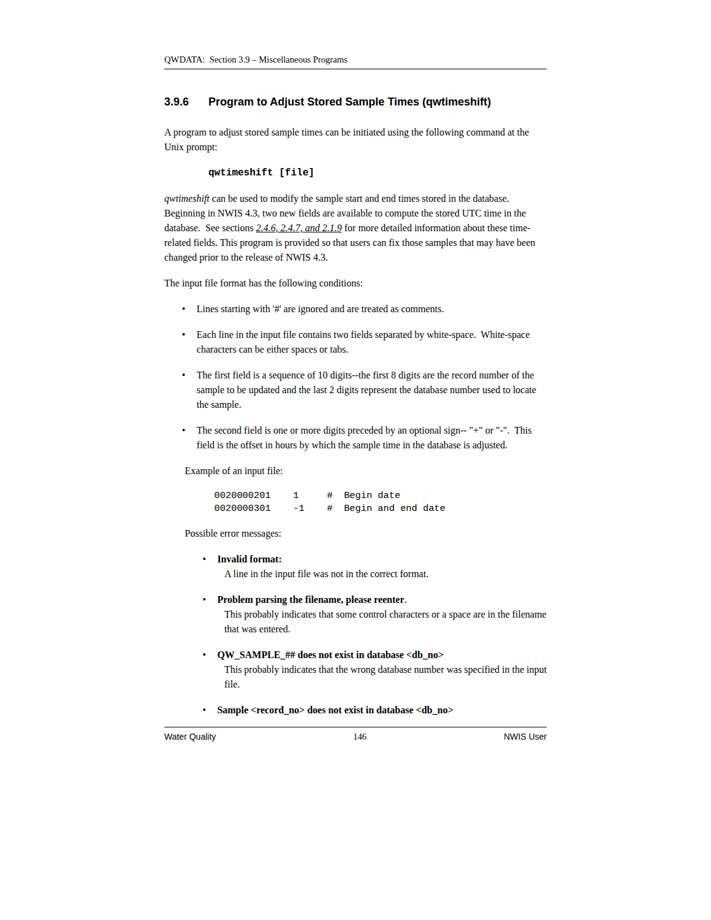QWDATA: Section 3.9 – Miscellaneous Programs
3.9.6 Program to Adjust Stored Sample Times (qwtimeshift)
A program to adjust stored sample times can be initiated using the following command at the Unix prompt:
qwtimeshift [file]
qwtimeshift can be used to modify the sample start and end times stored in the database. Beginning in NWIS 4.3, two new fields are available to compute the stored UTC time in the database. See sections 2.4.6, 2.4.7, and 2.1.9 for more detailed information about these time-related fields. This program is provided so that users can fix those samples that may have been changed prior to the release of NWIS 4.3.
The input file format has the following conditions:
Lines starting with '#' are ignored and are treated as comments.
Each line in the input file contains two fields separated by white-space. White-space characters can be either spaces or tabs.
The first field is a sequence of 10 digits--the first 8 digits are the record number of the sample to be updated and the last 2 digits represent the database number used to locate the sample.
The second field is one or more digits preceded by an optional sign-- "+" or "-". This field is the offset in hours by which the sample time in the database is adjusted.
Example of an input file:
0020000201 1 # Begin date 0020000301 -1 # Begin and end date
Possible error messages:
Invalid format: A line in the input file was not in the correct format.
Problem parsing the filename, please reenter. This probably indicates that some control characters or a space are in the filename that was entered.
QW_SAMPLE_## does not exist in database <db_no> This probably indicates that the wrong database number was specified in the input file.
Sample <record_no> does not exist in database <db_no>
Water Quality 146 NWIS User